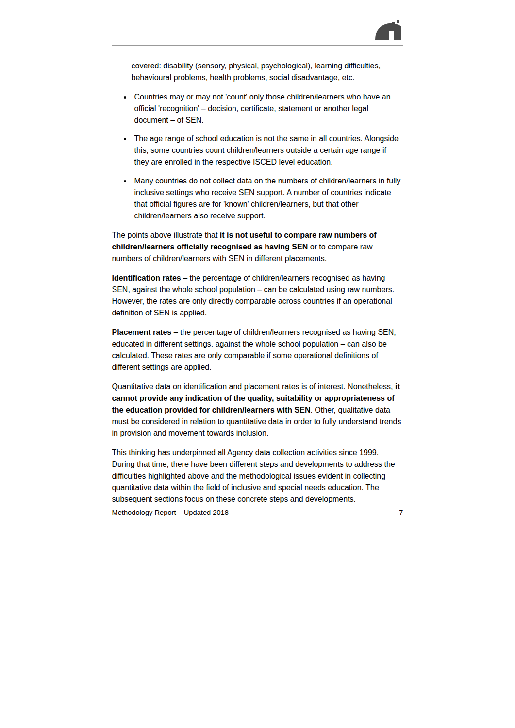covered: disability (sensory, physical, psychological), learning difficulties, behavioural problems, health problems, social disadvantage, etc.
Countries may or may not 'count' only those children/learners who have an official 'recognition' – decision, certificate, statement or another legal document – of SEN.
The age range of school education is not the same in all countries. Alongside this, some countries count children/learners outside a certain age range if they are enrolled in the respective ISCED level education.
Many countries do not collect data on the numbers of children/learners in fully inclusive settings who receive SEN support. A number of countries indicate that official figures are for 'known' children/learners, but that other children/learners also receive support.
The points above illustrate that it is not useful to compare raw numbers of children/learners officially recognised as having SEN or to compare raw numbers of children/learners with SEN in different placements.
Identification rates – the percentage of children/learners recognised as having SEN, against the whole school population – can be calculated using raw numbers. However, the rates are only directly comparable across countries if an operational definition of SEN is applied.
Placement rates – the percentage of children/learners recognised as having SEN, educated in different settings, against the whole school population – can also be calculated. These rates are only comparable if some operational definitions of different settings are applied.
Quantitative data on identification and placement rates is of interest. Nonetheless, it cannot provide any indication of the quality, suitability or appropriateness of the education provided for children/learners with SEN. Other, qualitative data must be considered in relation to quantitative data in order to fully understand trends in provision and movement towards inclusion.
This thinking has underpinned all Agency data collection activities since 1999. During that time, there have been different steps and developments to address the difficulties highlighted above and the methodological issues evident in collecting quantitative data within the field of inclusive and special needs education. The subsequent sections focus on these concrete steps and developments.
Methodology Report – Updated 2018 7